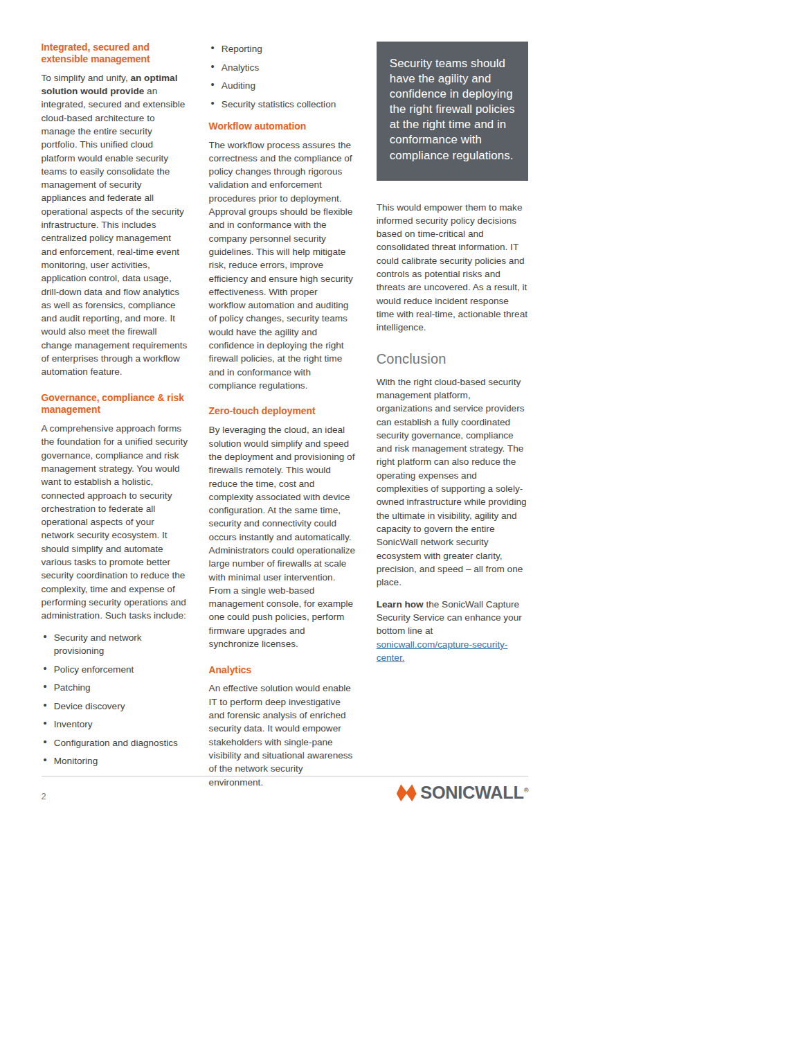Integrated, secured and extensible management
To simplify and unify, an optimal solution would provide an integrated, secured and extensible cloud-based architecture to manage the entire security portfolio. This unified cloud platform would enable security teams to easily consolidate the management of security appliances and federate all operational aspects of the security infrastructure. This includes centralized policy management and enforcement, real-time event monitoring, user activities, application control, data usage, drill-down data and flow analytics as well as forensics, compliance and audit reporting, and more. It would also meet the firewall change management requirements of enterprises through a workflow automation feature.
Governance, compliance & risk management
A comprehensive approach forms the foundation for a unified security governance, compliance and risk management strategy. You would want to establish a holistic, connected approach to security orchestration to federate all operational aspects of your network security ecosystem. It should simplify and automate various tasks to promote better security coordination to reduce the complexity, time and expense of performing security operations and administration. Such tasks include:
Security and network provisioning
Policy enforcement
Patching
Device discovery
Inventory
Configuration and diagnostics
Monitoring
Reporting
Analytics
Auditing
Security statistics collection
Workflow automation
The workflow process assures the correctness and the compliance of policy changes through rigorous validation and enforcement procedures prior to deployment. Approval groups should be flexible and in conformance with the company personnel security guidelines. This will help mitigate risk, reduce errors, improve efficiency and ensure high security effectiveness. With proper workflow automation and auditing of policy changes, security teams would have the agility and confidence in deploying the right firewall policies, at the right time and in conformance with compliance regulations.
Zero-touch deployment
By leveraging the cloud, an ideal solution would simplify and speed the deployment and provisioning of firewalls remotely. This would reduce the time, cost and complexity associated with device configuration. At the same time, security and connectivity could occurs instantly and automatically. Administrators could operationalize large number of firewalls at scale with minimal user intervention. From a single web-based management console, for example one could push policies, perform firmware upgrades and synchronize licenses.
Analytics
An effective solution would enable IT to perform deep investigative and forensic analysis of enriched security data. It would empower stakeholders with single-pane visibility and situational awareness of the network security environment.
Security teams should have the agility and confidence in deploying the right firewall policies at the right time and in conformance with compliance regulations.
This would empower them to make informed security policy decisions based on time-critical and consolidated threat information. IT could calibrate security policies and controls as potential risks and threats are uncovered. As a result, it would reduce incident response time with real-time, actionable threat intelligence.
Conclusion
With the right cloud-based security management platform, organizations and service providers can establish a fully coordinated security governance, compliance and risk management strategy. The right platform can also reduce the operating expenses and complexities of supporting a solely-owned infrastructure while providing the ultimate in visibility, agility and capacity to govern the entire SonicWall network security ecosystem with greater clarity, precision, and speed – all from one place.
Learn how the SonicWall Capture Security Service can enhance your bottom line at sonicwall.com/capture-security-center.
2
SONICWALL®